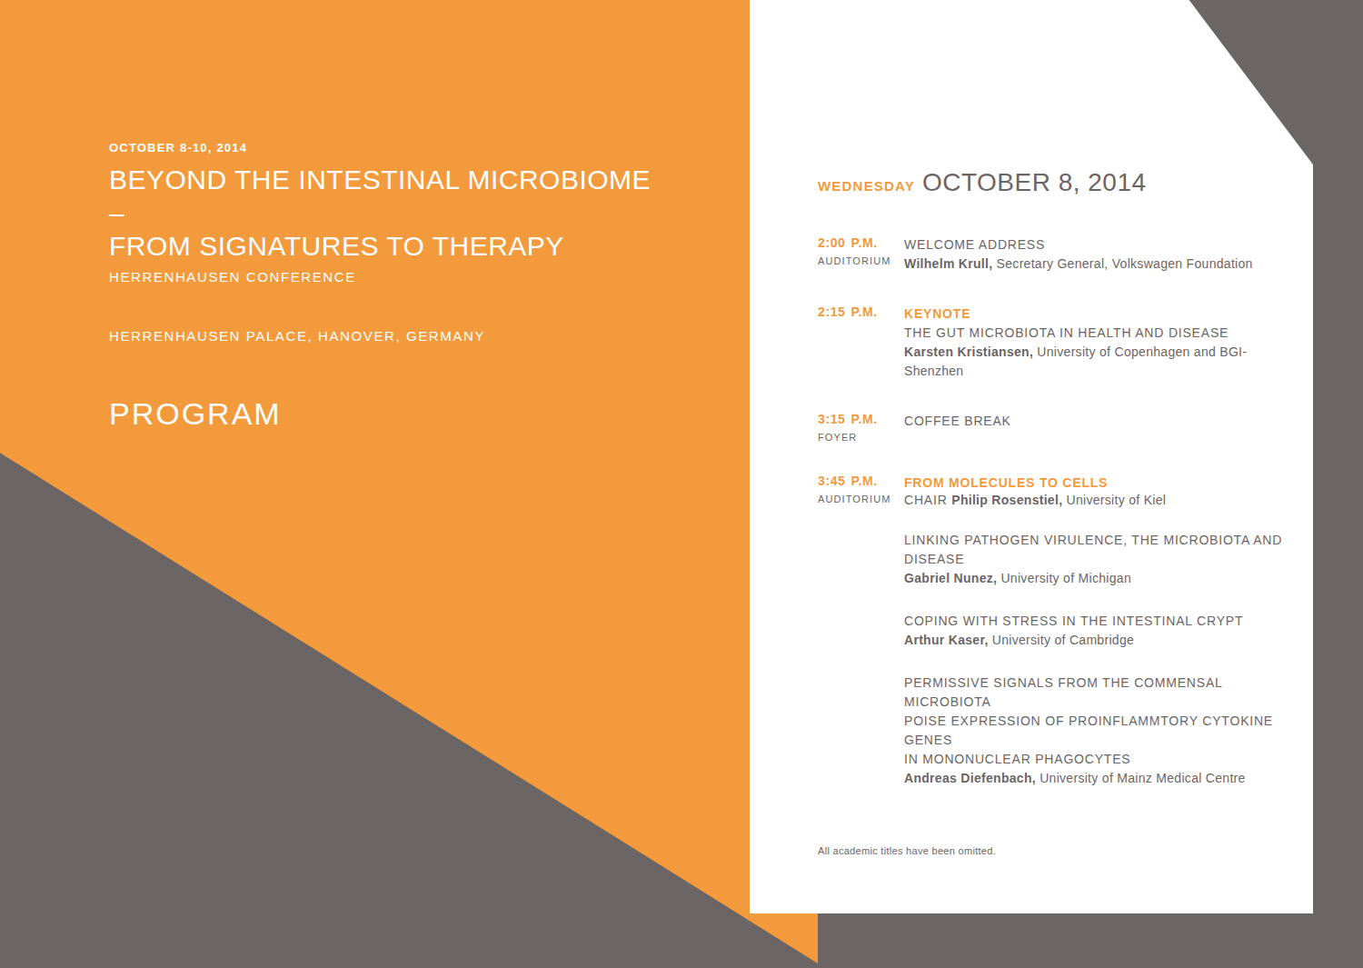OCTOBER 8-10, 2014
Beyond the Intestinal Microbiome –
From Signatures to Therapy
Herrenhausen Conference
Herrenhausen Palace, Hanover, Germany
Program
WEDNESDAY OCTOBER 8, 2014
2:00P.M.
Auditorium
Welcome Address
Wilhelm Krull, Secretary General, Volkswagen Foundation
2:15P.M.
Keynote
The Gut Microbiota in Health and Disease
Karsten Kristiansen, University of Copenhagen and BGI-Shenzhen
3:15P.M.
Foyer
Coffee Break
3:45P.M.
Auditorium
From Molecules to Cells
CHAIR Philip Rosenstiel, University of Kiel
Linking Pathogen Virulence, the Microbiota and Disease
Gabriel Nunez, University of Michigan
Coping with Stress in the Intestinal Crypt
Arthur Kaser, University of Cambridge
Permissive Signals from the Commensal Microbiota
Poise Expression of Proinflammtory Cytokine Genes
in Mononuclear Phagocytes
Andreas Diefenbach, University of Mainz Medical Centre
All academic titles have been omitted.